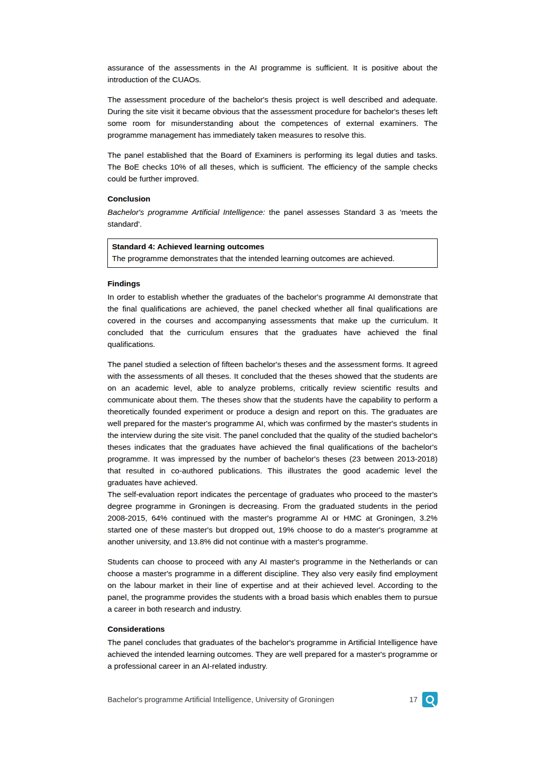assurance of the assessments in the AI programme is sufficient. It is positive about the introduction of the CUAOs.
The assessment procedure of the bachelor's thesis project is well described and adequate. During the site visit it became obvious that the assessment procedure for bachelor's theses left some room for misunderstanding about the competences of external examiners. The programme management has immediately taken measures to resolve this.
The panel established that the Board of Examiners is performing its legal duties and tasks. The BoE checks 10% of all theses, which is sufficient. The efficiency of the sample checks could be further improved.
Conclusion
Bachelor's programme Artificial Intelligence: the panel assesses Standard 3 as 'meets the standard'.
Standard 4: Achieved learning outcomes
The programme demonstrates that the intended learning outcomes are achieved.
Findings
In order to establish whether the graduates of the bachelor's programme AI demonstrate that the final qualifications are achieved, the panel checked whether all final qualifications are covered in the courses and accompanying assessments that make up the curriculum. It concluded that the curriculum ensures that the graduates have achieved the final qualifications.
The panel studied a selection of fifteen bachelor's theses and the assessment forms. It agreed with the assessments of all theses. It concluded that the theses showed that the students are on an academic level, able to analyze problems, critically review scientific results and communicate about them. The theses show that the students have the capability to perform a theoretically founded experiment or produce a design and report on this. The graduates are well prepared for the master's programme AI, which was confirmed by the master's students in the interview during the site visit. The panel concluded that the quality of the studied bachelor's theses indicates that the graduates have achieved the final qualifications of the bachelor's programme. It was impressed by the number of bachelor's theses (23 between 2013-2018) that resulted in co-authored publications. This illustrates the good academic level the graduates have achieved.
The self-evaluation report indicates the percentage of graduates who proceed to the master's degree programme in Groningen is decreasing. From the graduated students in the period 2008-2015, 64% continued with the master's programme AI or HMC at Groningen, 3.2% started one of these master's but dropped out, 19% choose to do a master's programme at another university, and 13.8% did not continue with a master's programme.
Students can choose to proceed with any AI master's programme in the Netherlands or can choose a master's programme in a different discipline. They also very easily find employment on the labour market in their line of expertise and at their achieved level. According to the panel, the programme provides the students with a broad basis which enables them to pursue a career in both research and industry.
Considerations
The panel concludes that graduates of the bachelor's programme in Artificial Intelligence have achieved the intended learning outcomes. They are well prepared for a master's programme or a professional career in an AI-related industry.
Bachelor's programme Artificial Intelligence, University of Groningen
17